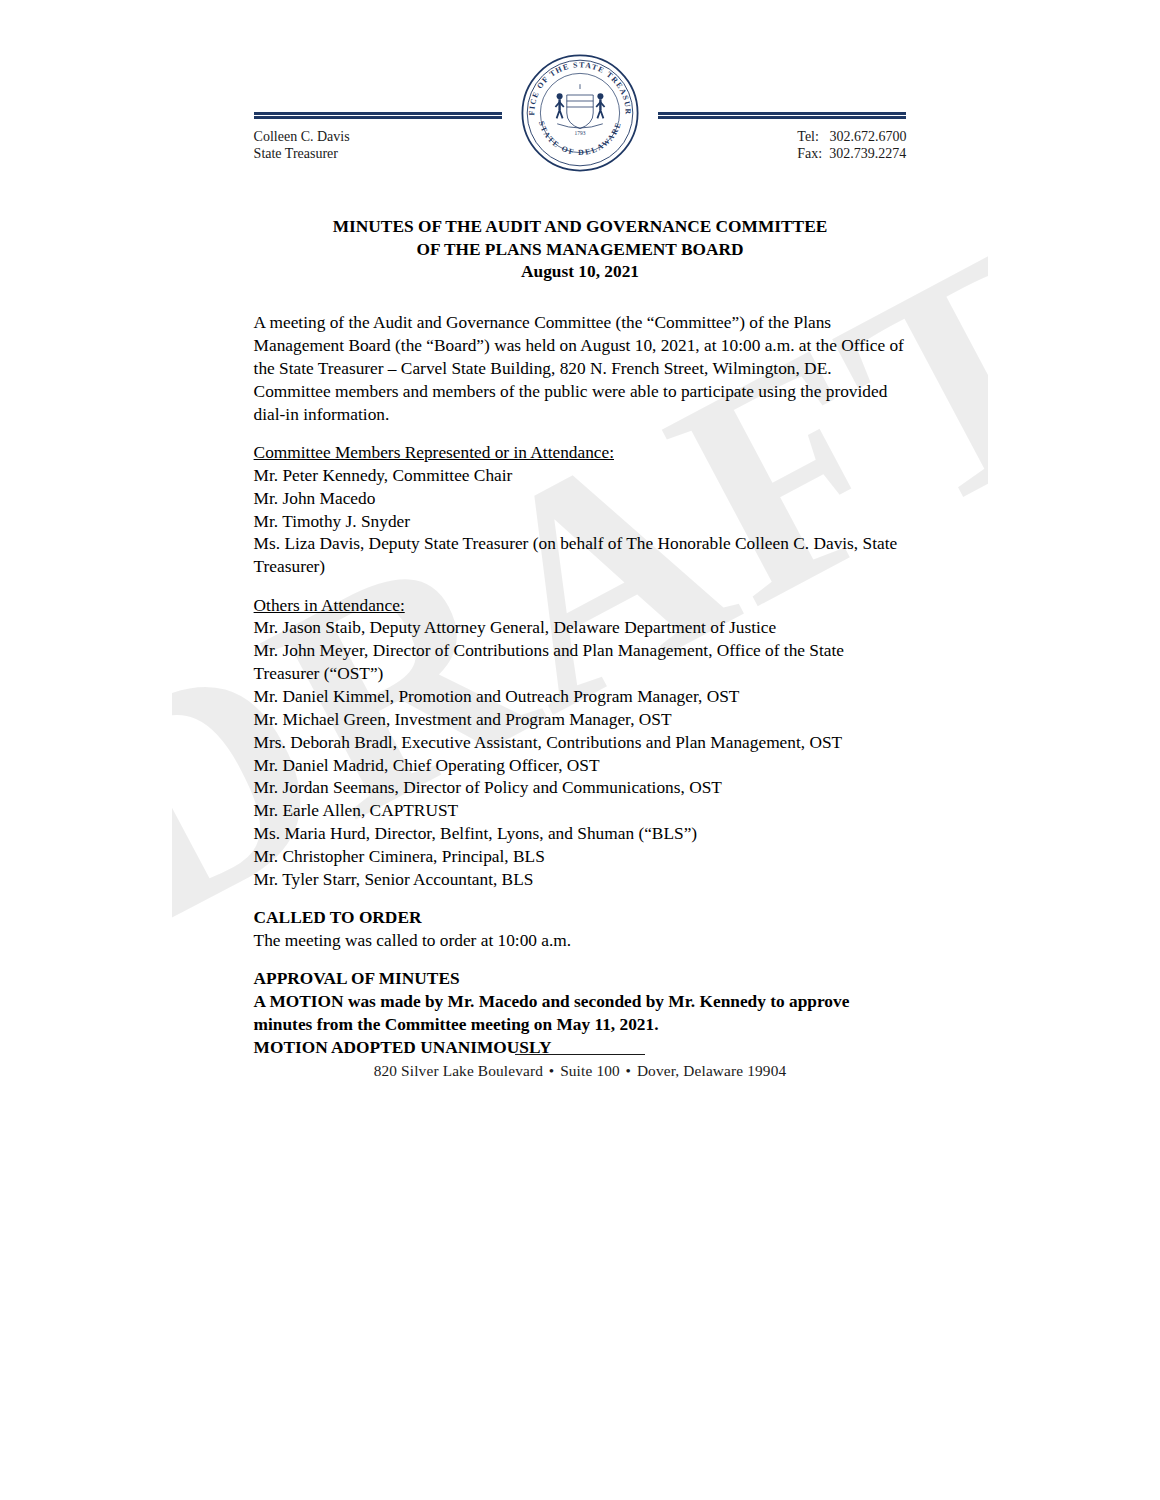DRAFT
OFFICE OF THE STATE TREASURER STATE OF DELAWARE 1793
Colleen C. Davis
State Treasurer
Tel: 302.672.6700
Fax: 302.739.2274
Minutes of the Audit and Governance Committee
of the Plans Management Board
August 10, 2021
A meeting of the Audit and Governance Committee (the “Committee”) of the Plans Management Board (the “Board”) was held on August 10, 2021, at 10:00 a.m. at the Office of the State Treasurer – Carvel State Building, 820 N. French Street, Wilmington, DE. Committee members and members of the public were able to participate using the provided dial-in information.
Committee Members Represented or in Attendance:
Mr. Peter Kennedy, Committee Chair
Mr. John Macedo
Mr. Timothy J. Snyder
Ms. Liza Davis, Deputy State Treasurer (on behalf of The Honorable Colleen C. Davis, State Treasurer)
Others in Attendance:
Mr. Jason Staib, Deputy Attorney General, Delaware Department of Justice
Mr. John Meyer, Director of Contributions and Plan Management, Office of the State Treasurer (“OST”)
Mr. Daniel Kimmel, Promotion and Outreach Program Manager, OST
Mr. Michael Green, Investment and Program Manager, OST
Mrs. Deborah Bradl, Executive Assistant, Contributions and Plan Management, OST
Mr. Daniel Madrid, Chief Operating Officer, OST
Mr. Jordan Seemans, Director of Policy and Communications, OST
Mr. Earle Allen, CAPTRUST
Ms. Maria Hurd, Director, Belfint, Lyons, and Shuman (“BLS”)
Mr. Christopher Ciminera, Principal, BLS
Mr. Tyler Starr, Senior Accountant, BLS
CALLED TO ORDER
The meeting was called to order at 10:00 a.m.
APPROVAL OF MINUTES
A MOTION was made by Mr. Macedo and seconded by Mr. Kennedy to approve minutes from the Committee meeting on May 11, 2021.
MOTION ADOPTED UNANIMOUSLY
820 Silver Lake Boulevard•Suite 100•Dover, Delaware 19904